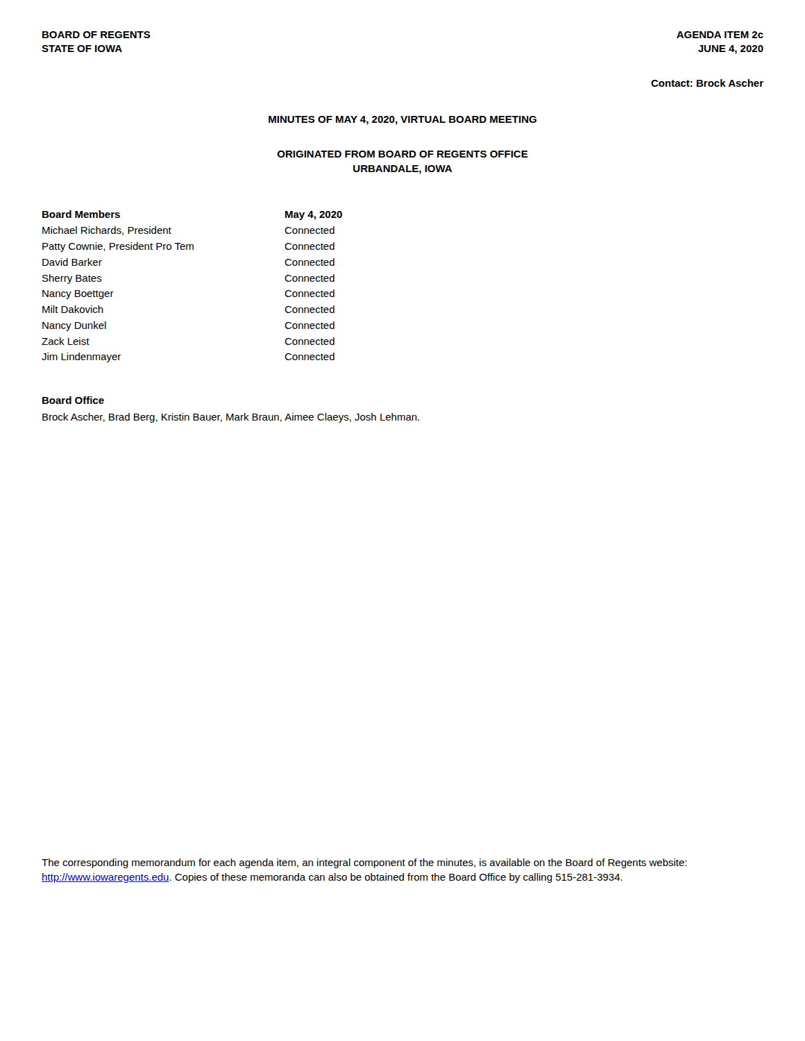BOARD OF REGENTS
STATE OF IOWA
AGENDA ITEM 2c
JUNE 4, 2020
Contact: Brock Ascher
MINUTES OF MAY 4, 2020, VIRTUAL BOARD MEETING
ORIGINATED FROM BOARD OF REGENTS OFFICE
URBANDALE, IOWA
| Board Members | May 4, 2020 |
| --- | --- |
| Michael Richards, President | Connected |
| Patty Cownie, President Pro Tem | Connected |
| David Barker | Connected |
| Sherry Bates | Connected |
| Nancy Boettger | Connected |
| Milt Dakovich | Connected |
| Nancy Dunkel | Connected |
| Zack Leist | Connected |
| Jim Lindenmayer | Connected |
Board Office
Brock Ascher, Brad Berg, Kristin Bauer, Mark Braun, Aimee Claeys, Josh Lehman.
The corresponding memorandum for each agenda item, an integral component of the minutes, is available on the Board of Regents website: http://www.iowaregents.edu. Copies of these memoranda can also be obtained from the Board Office by calling 515-281-3934.